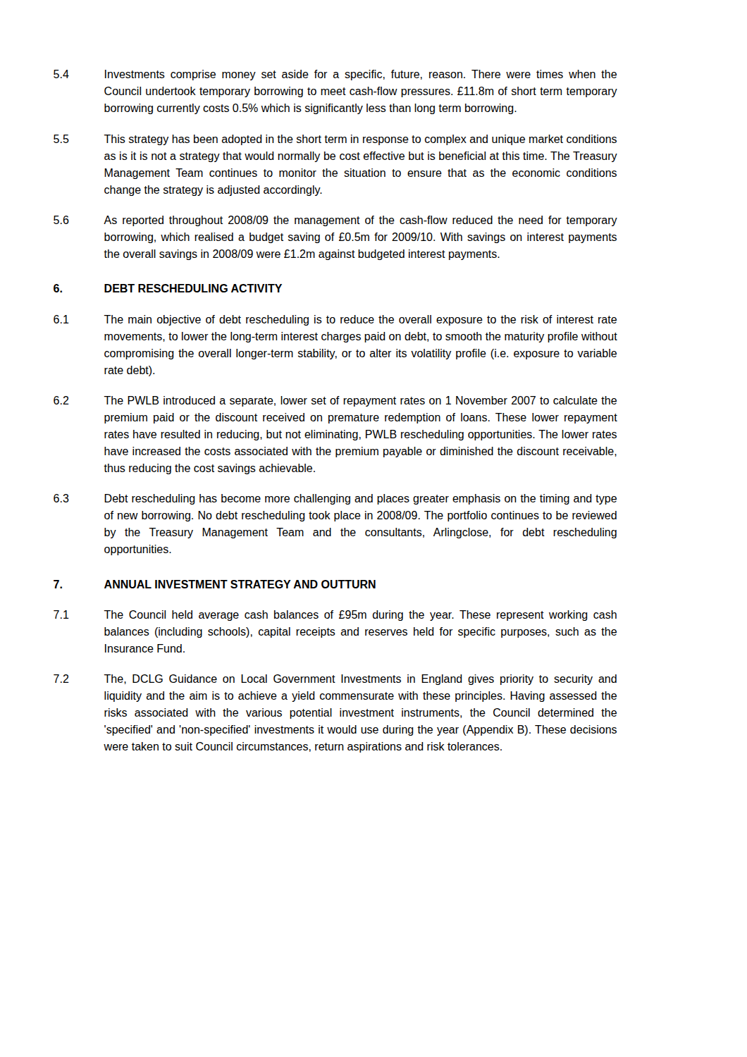5.4
Investments comprise money set aside for a specific, future, reason. There were times when the Council undertook temporary borrowing to meet cash-flow pressures. £11.8m of short term temporary borrowing currently costs 0.5% which is significantly less than long term borrowing.
5.5
This strategy has been adopted in the short term in response to complex and unique market conditions as is it is not a strategy that would normally be cost effective but is beneficial at this time. The Treasury Management Team continues to monitor the situation to ensure that as the economic conditions change the strategy is adjusted accordingly.
5.6
As reported throughout 2008/09 the management of the cash-flow reduced the need for temporary borrowing, which realised a budget saving of £0.5m for 2009/10. With savings on interest payments the overall savings in 2008/09 were £1.2m against budgeted interest payments.
6. DEBT RESCHEDULING ACTIVITY
6.1
The main objective of debt rescheduling is to reduce the overall exposure to the risk of interest rate movements, to lower the long-term interest charges paid on debt, to smooth the maturity profile without compromising the overall longer-term stability, or to alter its volatility profile (i.e. exposure to variable rate debt).
6.2
The PWLB introduced a separate, lower set of repayment rates on 1 November 2007 to calculate the premium paid or the discount received on premature redemption of loans. These lower repayment rates have resulted in reducing, but not eliminating, PWLB rescheduling opportunities. The lower rates have increased the costs associated with the premium payable or diminished the discount receivable, thus reducing the cost savings achievable.
6.3
Debt rescheduling has become more challenging and places greater emphasis on the timing and type of new borrowing. No debt rescheduling took place in 2008/09. The portfolio continues to be reviewed by the Treasury Management Team and the consultants, Arlingclose, for debt rescheduling opportunities.
7. ANNUAL INVESTMENT STRATEGY AND OUTTURN
7.1
The Council held average cash balances of £95m during the year. These represent working cash balances (including schools), capital receipts and reserves held for specific purposes, such as the Insurance Fund.
7.2
The, DCLG Guidance on Local Government Investments in England gives priority to security and liquidity and the aim is to achieve a yield commensurate with these principles. Having assessed the risks associated with the various potential investment instruments, the Council determined the 'specified' and 'non-specified' investments it would use during the year (Appendix B). These decisions were taken to suit Council circumstances, return aspirations and risk tolerances.